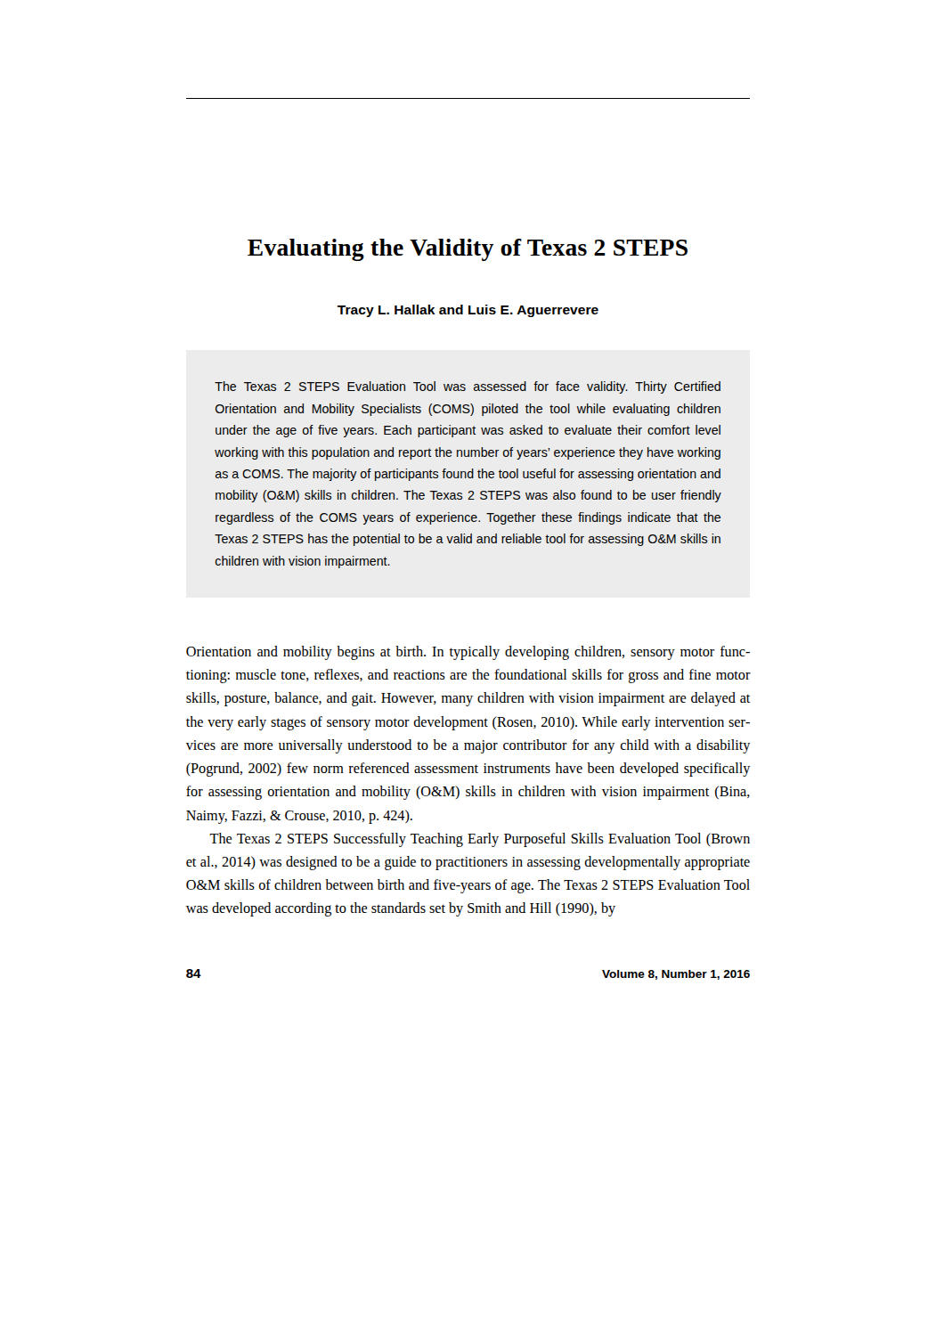Evaluating the Validity of Texas 2 STEPS
Tracy L. Hallak and Luis E. Aguerrevere
The Texas 2 STEPS Evaluation Tool was assessed for face validity. Thirty Certified Orientation and Mobility Specialists (COMS) piloted the tool while evaluating children under the age of five years. Each participant was asked to evaluate their comfort level working with this population and report the number of years’ experience they have working as a COMS. The majority of participants found the tool useful for assessing orientation and mobility (O&M) skills in children. The Texas 2 STEPS was also found to be user friendly regardless of the COMS years of experience. Together these findings indicate that the Texas 2 STEPS has the potential to be a valid and reliable tool for assessing O&M skills in children with vision impairment.
Orientation and mobility begins at birth. In typically developing children, sensory motor functioning: muscle tone, reflexes, and reactions are the foundational skills for gross and fine motor skills, posture, balance, and gait. However, many children with vision impairment are delayed at the very early stages of sensory motor development (Rosen, 2010). While early intervention services are more universally understood to be a major contributor for any child with a disability (Pogrund, 2002) few norm referenced assessment instruments have been developed specifically for assessing orientation and mobility (O&M) skills in children with vision impairment (Bina, Naimy, Fazzi, & Crouse, 2010, p. 424).
The Texas 2 STEPS Successfully Teaching Early Purposeful Skills Evaluation Tool (Brown et al., 2014) was designed to be a guide to practitioners in assessing developmentally appropriate O&M skills of children between birth and five-years of age. The Texas 2 STEPS Evaluation Tool was developed according to the standards set by Smith and Hill (1990), by
84 Volume 8, Number 1, 2016